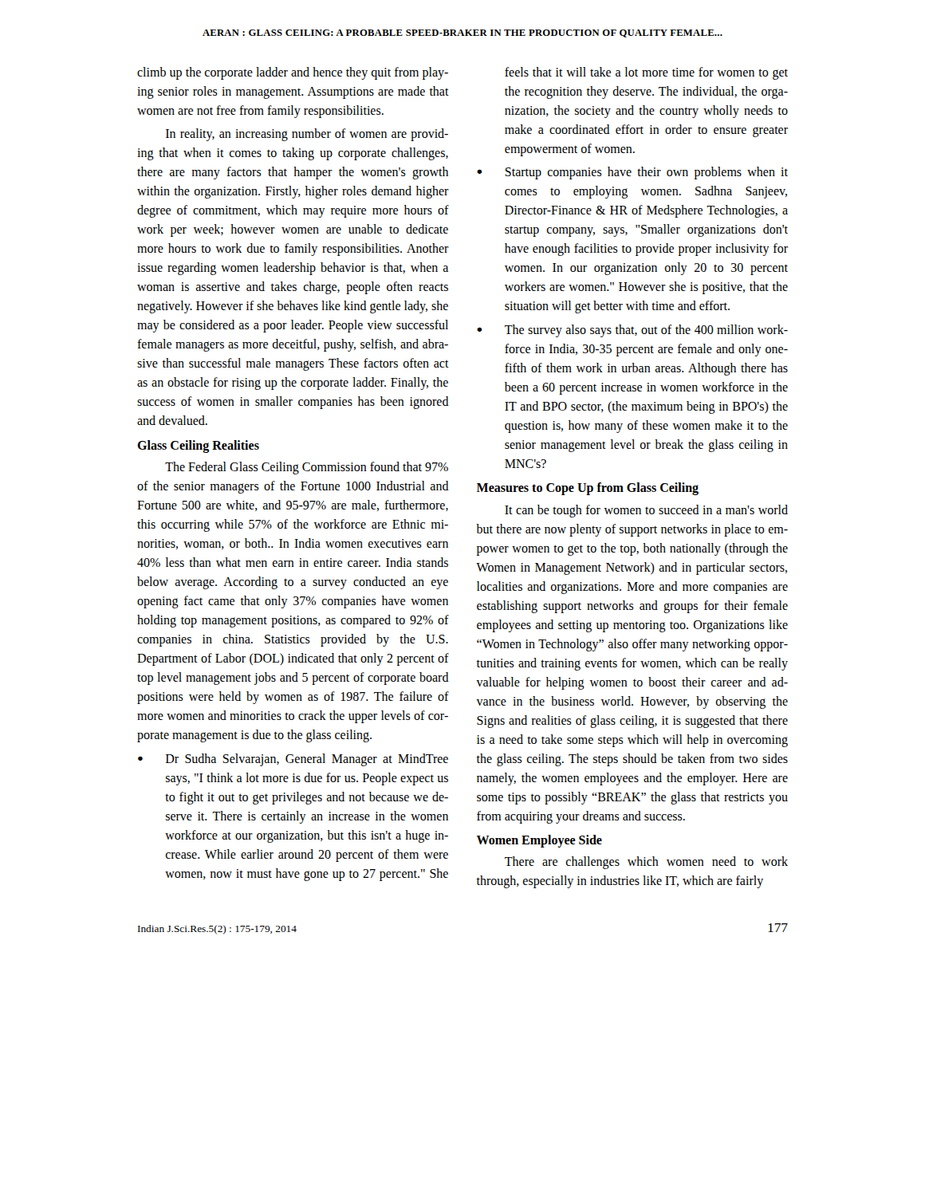Aeran : Glass Ceiling: A Probable Speed-Braker in the Production of Quality Female...
climb up the corporate ladder and hence they quit from playing senior roles in management. Assumptions are made that women are not free from family responsibilities.
In reality, an increasing number of women are providing that when it comes to taking up corporate challenges, there are many factors that hamper the women's growth within the organization. Firstly, higher roles demand higher degree of commitment, which may require more hours of work per week; however women are unable to dedicate more hours to work due to family responsibilities. Another issue regarding women leadership behavior is that, when a woman is assertive and takes charge, people often reacts negatively. However if she behaves like kind gentle lady, she may be considered as a poor leader. People view successful female managers as more deceitful, pushy, selfish, and abrasive than successful male managers These factors often act as an obstacle for rising up the corporate ladder. Finally, the success of women in smaller companies has been ignored and devalued.
Glass Ceiling Realities
The Federal Glass Ceiling Commission found that 97% of the senior managers of the Fortune 1000 Industrial and Fortune 500 are white, and 95-97% are male, furthermore, this occurring while 57% of the workforce are Ethnic minorities, woman, or both.. In India women executives earn 40% less than what men earn in entire career. India stands below average. According to a survey conducted an eye opening fact came that only 37% companies have women holding top management positions, as compared to 92% of companies in china. Statistics provided by the U.S. Department of Labor (DOL) indicated that only 2 percent of top level management jobs and 5 percent of corporate board positions were held by women as of 1987. The failure of more women and minorities to crack the upper levels of corporate management is due to the glass ceiling.
Dr Sudha Selvarajan, General Manager at MindTree says, "I think a lot more is due for us. People expect us to fight it out to get privileges and not because we deserve it. There is certainly an increase in the women workforce at our organization, but this isn't a huge increase. While earlier around 20 percent of them were women, now it must have gone up to 27 percent." She feels that it will take a lot more time for women to get the recognition they deserve. The individual, the organization, the society and the country wholly needs to make a coordinated effort in order to ensure greater empowerment of women.
Startup companies have their own problems when it comes to employing women. Sadhna Sanjeev, Director-Finance & HR of Medsphere Technologies, a startup company, says, "Smaller organizations don't have enough facilities to provide proper inclusivity for women. In our organization only 20 to 30 percent workers are women." However she is positive, that the situation will get better with time and effort.
The survey also says that, out of the 400 million workforce in India, 30-35 percent are female and only one-fifth of them work in urban areas. Although there has been a 60 percent increase in women workforce in the IT and BPO sector, (the maximum being in BPO's) the question is, how many of these women make it to the senior management level or break the glass ceiling in MNC's?
Measures to Cope Up from Glass Ceiling
It can be tough for women to succeed in a man's world but there are now plenty of support networks in place to empower women to get to the top, both nationally (through the Women in Management Network) and in particular sectors, localities and organizations. More and more companies are establishing support networks and groups for their female employees and setting up mentoring too. Organizations like “Women in Technology” also offer many networking opportunities and training events for women, which can be really valuable for helping women to boost their career and advance in the business world. However, by observing the Signs and realities of glass ceiling, it is suggested that there is a need to take some steps which will help in overcoming the glass ceiling. The steps should be taken from two sides namely, the women employees and the employer. Here are some tips to possibly “BREAK” the glass that restricts you from acquiring your dreams and success.
Women Employee Side
There are challenges which women need to work through, especially in industries like IT, which are fairly
Indian J.Sci.Res.5(2) : 175-179, 2014 177